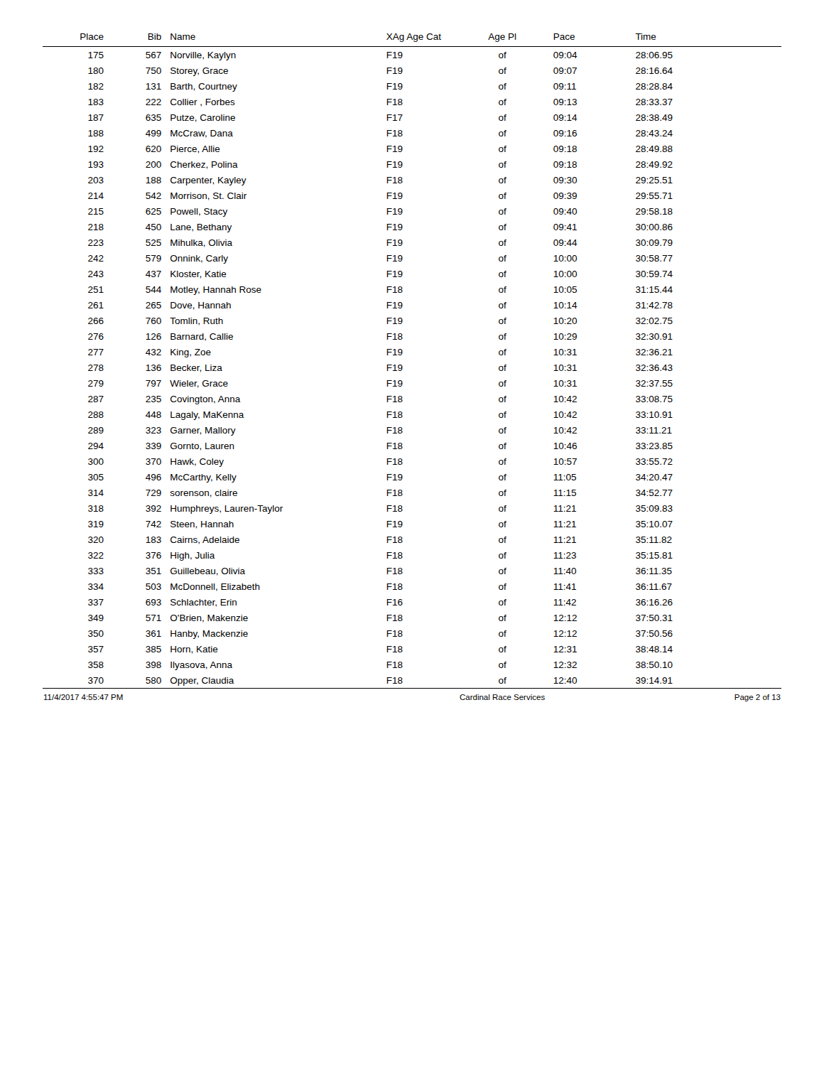| Place | Bib | Name | XAg Age Cat | Age Pl | Pace | Time | |
| --- | --- | --- | --- | --- | --- | --- | --- |
| 175 | 567 | Norville, Kaylyn | F19 | of | 09:04 | 28:06.95 | |
| 180 | 750 | Storey, Grace | F19 | of | 09:07 | 28:16.64 | |
| 182 | 131 | Barth, Courtney | F19 | of | 09:11 | 28:28.84 | |
| 183 | 222 | Collier , Forbes | F18 | of | 09:13 | 28:33.37 | |
| 187 | 635 | Putze, Caroline | F17 | of | 09:14 | 28:38.49 | |
| 188 | 499 | McCraw, Dana | F18 | of | 09:16 | 28:43.24 | |
| 192 | 620 | Pierce, Allie | F19 | of | 09:18 | 28:49.88 | |
| 193 | 200 | Cherkez, Polina | F19 | of | 09:18 | 28:49.92 | |
| 203 | 188 | Carpenter, Kayley | F18 | of | 09:30 | 29:25.51 | |
| 214 | 542 | Morrison, St. Clair | F19 | of | 09:39 | 29:55.71 | |
| 215 | 625 | Powell, Stacy | F19 | of | 09:40 | 29:58.18 | |
| 218 | 450 | Lane, Bethany | F19 | of | 09:41 | 30:00.86 | |
| 223 | 525 | Mihulka, Olivia | F19 | of | 09:44 | 30:09.79 | |
| 242 | 579 | Onnink, Carly | F19 | of | 10:00 | 30:58.77 | |
| 243 | 437 | Kloster, Katie | F19 | of | 10:00 | 30:59.74 | |
| 251 | 544 | Motley, Hannah Rose | F18 | of | 10:05 | 31:15.44 | |
| 261 | 265 | Dove, Hannah | F19 | of | 10:14 | 31:42.78 | |
| 266 | 760 | Tomlin, Ruth | F19 | of | 10:20 | 32:02.75 | |
| 276 | 126 | Barnard, Callie | F18 | of | 10:29 | 32:30.91 | |
| 277 | 432 | King, Zoe | F19 | of | 10:31 | 32:36.21 | |
| 278 | 136 | Becker, Liza | F19 | of | 10:31 | 32:36.43 | |
| 279 | 797 | Wieler, Grace | F19 | of | 10:31 | 32:37.55 | |
| 287 | 235 | Covington, Anna | F18 | of | 10:42 | 33:08.75 | |
| 288 | 448 | Lagaly, MaKenna | F18 | of | 10:42 | 33:10.91 | |
| 289 | 323 | Garner, Mallory | F18 | of | 10:42 | 33:11.21 | |
| 294 | 339 | Gornto, Lauren | F18 | of | 10:46 | 33:23.85 | |
| 300 | 370 | Hawk, Coley | F18 | of | 10:57 | 33:55.72 | |
| 305 | 496 | McCarthy, Kelly | F19 | of | 11:05 | 34:20.47 | |
| 314 | 729 | sorenson, claire | F18 | of | 11:15 | 34:52.77 | |
| 318 | 392 | Humphreys, Lauren-Taylor | F18 | of | 11:21 | 35:09.83 | |
| 319 | 742 | Steen, Hannah | F19 | of | 11:21 | 35:10.07 | |
| 320 | 183 | Cairns, Adelaide | F18 | of | 11:21 | 35:11.82 | |
| 322 | 376 | High, Julia | F18 | of | 11:23 | 35:15.81 | |
| 333 | 351 | Guillebeau, Olivia | F18 | of | 11:40 | 36:11.35 | |
| 334 | 503 | McDonnell, Elizabeth | F18 | of | 11:41 | 36:11.67 | |
| 337 | 693 | Schlachter, Erin | F16 | of | 11:42 | 36:16.26 | |
| 349 | 571 | O'Brien, Makenzie | F18 | of | 12:12 | 37:50.31 | |
| 350 | 361 | Hanby, Mackenzie | F18 | of | 12:12 | 37:50.56 | |
| 357 | 385 | Horn, Katie | F18 | of | 12:31 | 38:48.14 | |
| 358 | 398 | Ilyasova, Anna | F18 | of | 12:32 | 38:50.10 | |
| 370 | 580 | Opper, Claudia | F18 | of | 12:40 | 39:14.91 | |
| 11/4/2017 4:55:47 PM | Cardinal Race Services | Page 2 of 13 |